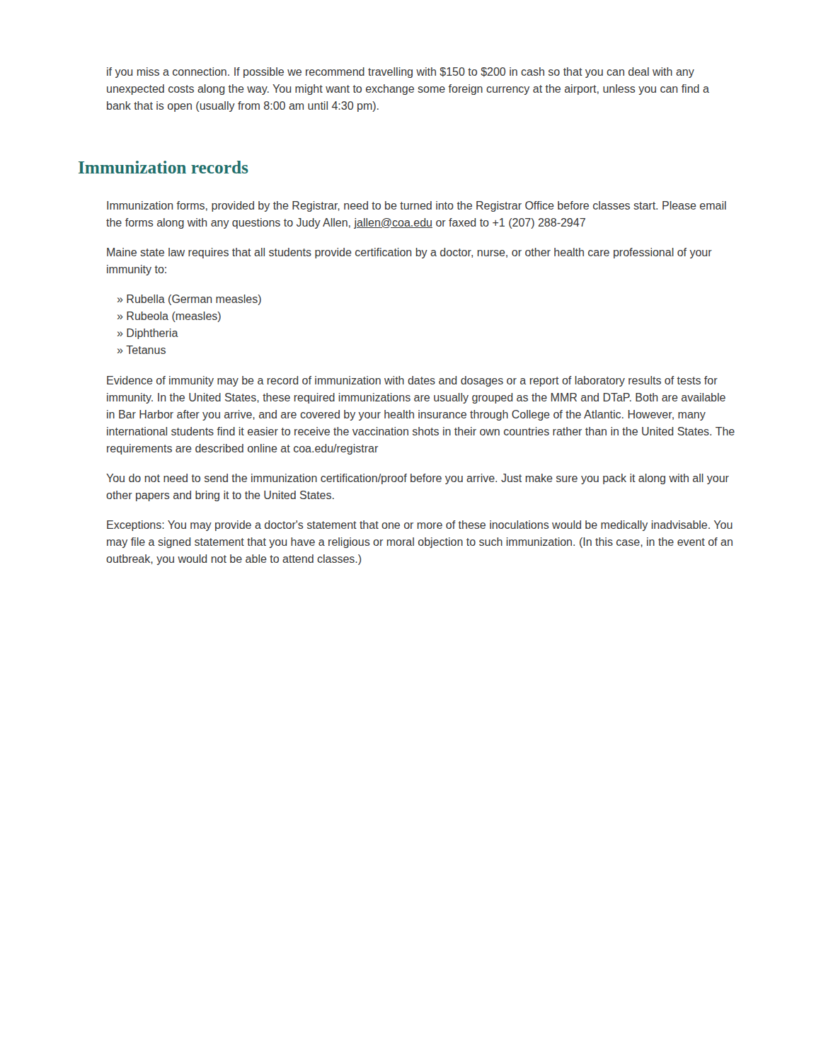if you miss a connection. If possible we recommend travelling with $150 to $200 in cash so that you can deal with any unexpected costs along the way. You might want to exchange some foreign currency at the airport, unless you can find a bank that is open (usually from 8:00 am until 4:30 pm).
Immunization records
Immunization forms, provided by the Registrar, need to be turned into the Registrar Office before classes start. Please email the forms along with any questions to Judy Allen, jallen@coa.edu or faxed to +1 (207) 288-2947
Maine state law requires that all students provide certification by a doctor, nurse, or other health care professional of your immunity to:
Rubella (German measles)
Rubeola (measles)
Diphtheria
Tetanus
Evidence of immunity may be a record of immunization with dates and dosages or a report of laboratory results of tests for immunity. In the United States, these required immunizations are usually grouped as the MMR and DTaP. Both are available in Bar Harbor after you arrive, and are covered by your health insurance through College of the Atlantic. However, many international students find it easier to receive the vaccination shots in their own countries rather than in the United States. The requirements are described online at coa.edu/registrar
You do not need to send the immunization certification/proof before you arrive. Just make sure you pack it along with all your other papers and bring it to the United States.
Exceptions: You may provide a doctor's statement that one or more of these inoculations would be medically inadvisable. You may file a signed statement that you have a religious or moral objection to such immunization. (In this case, in the event of an outbreak, you would not be able to attend classes.)